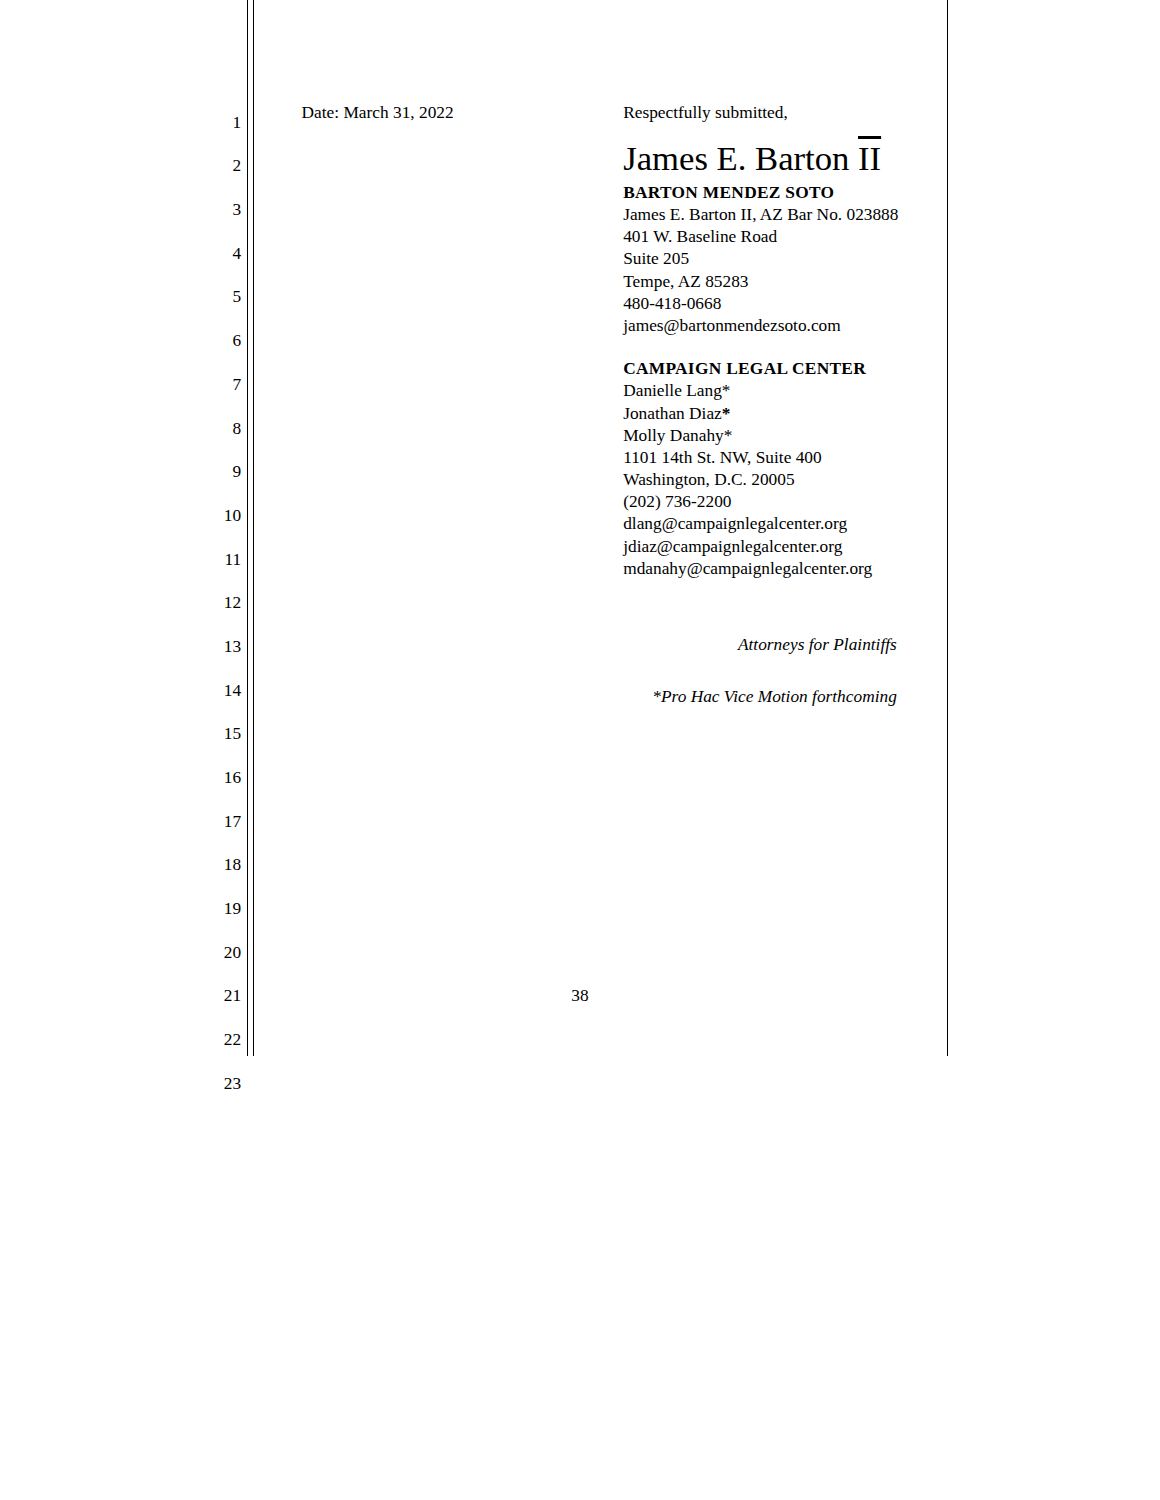1
2
3
4
5
6
7
8
9
10
11
12
13
14
15
16
17
18
19
20
21
22
23
Date: March 31, 2022
Respectfully submitted,
James E. Barton II
BARTON MENDEZ SOTO
James E. Barton II, AZ Bar No. 023888
401 W. Baseline Road
Suite 205
Tempe, AZ 85283
480-418-0668
james@bartonmendezsoto.com
CAMPAIGN LEGAL CENTER
Danielle Lang*
Jonathan Diaz*
Molly Danahy*
1101 14th St. NW, Suite 400
Washington, D.C. 20005
(202) 736-2200
dlang@campaignlegalcenter.org
jdiaz@campaignlegalcenter.org
mdanahy@campaignlegalcenter.org
Attorneys for Plaintiffs
*Pro Hac Vice Motion forthcoming
38